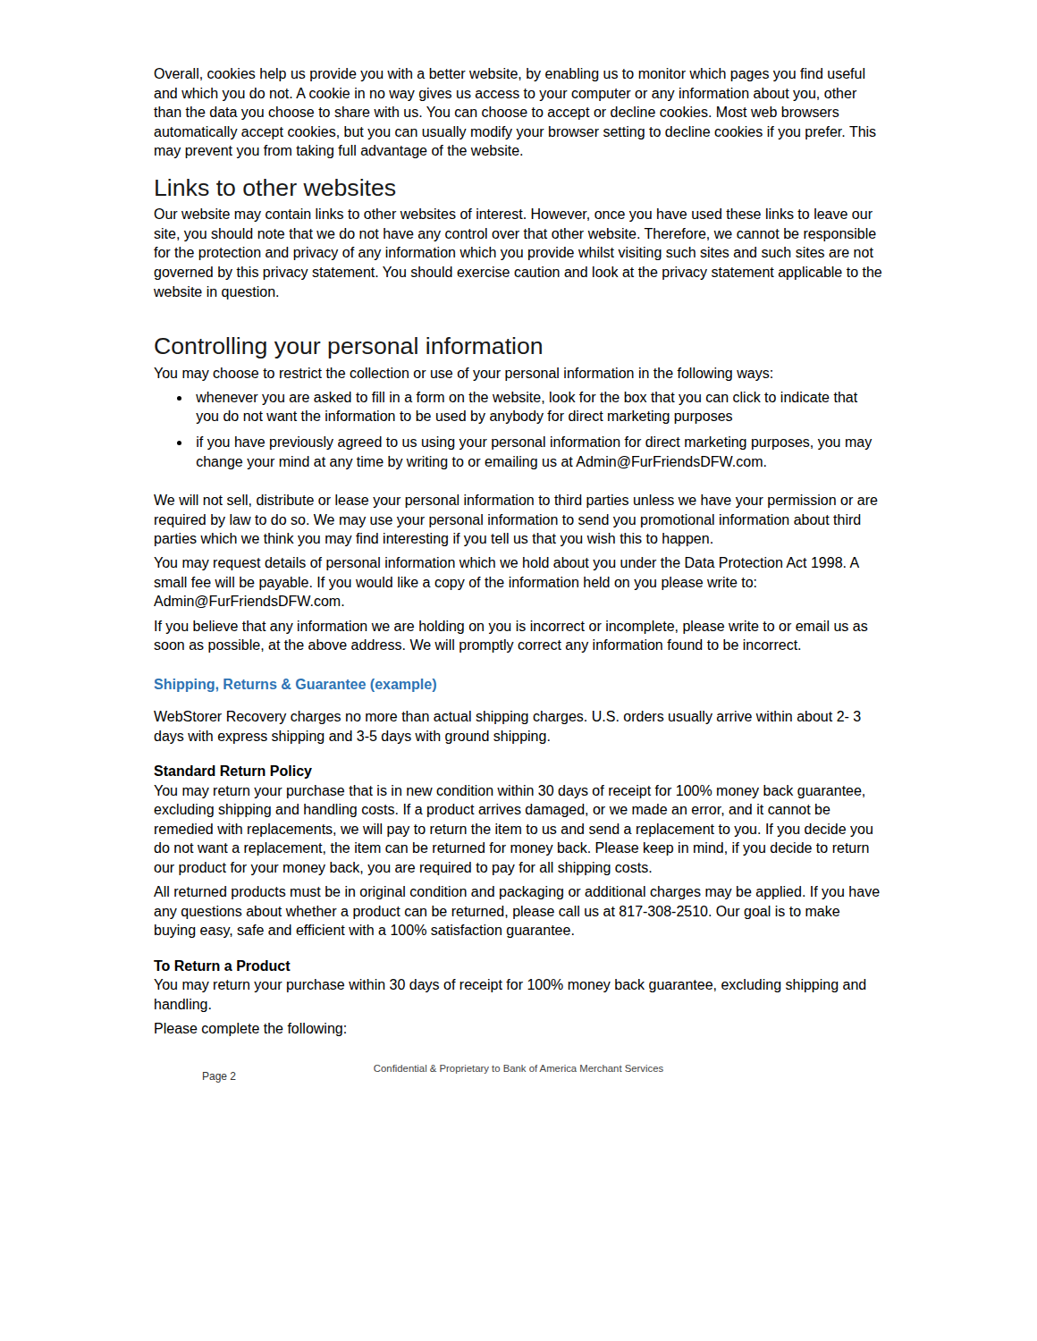Overall, cookies help us provide you with a better website, by enabling us to monitor which pages you find useful and which you do not. A cookie in no way gives us access to your computer or any information about you, other than the data you choose to share with us. You can choose to accept or decline cookies. Most web browsers automatically accept cookies, but you can usually modify your browser setting to decline cookies if you prefer. This may prevent you from taking full advantage of the website.
Links to other websites
Our website may contain links to other websites of interest. However, once you have used these links to leave our site, you should note that we do not have any control over that other website. Therefore, we cannot be responsible for the protection and privacy of any information which you provide whilst visiting such sites and such sites are not governed by this privacy statement. You should exercise caution and look at the privacy statement applicable to the website in question.
Controlling your personal information
You may choose to restrict the collection or use of your personal information in the following ways:
whenever you are asked to fill in a form on the website, look for the box that you can click to indicate that you do not want the information to be used by anybody for direct marketing purposes
if you have previously agreed to us using your personal information for direct marketing purposes, you may change your mind at any time by writing to or emailing us at Admin@FurFriendsDFW.com.
We will not sell, distribute or lease your personal information to third parties unless we have your permission or are required by law to do so. We may use your personal information to send you promotional information about third parties which we think you may find interesting if you tell us that you wish this to happen.
You may request details of personal information which we hold about you under the Data Protection Act 1998. A small fee will be payable. If you would like a copy of the information held on you please write to: Admin@FurFriendsDFW.com.
If you believe that any information we are holding on you is incorrect or incomplete, please write to or email us as soon as possible, at the above address. We will promptly correct any information found to be incorrect.
Shipping, Returns & Guarantee (example)
WebStorer Recovery charges no more than actual shipping charges. U.S. orders usually arrive within about 2- 3 days with express shipping and 3-5 days with ground shipping.
Standard Return Policy
You may return your purchase that is in new condition within 30 days of receipt for 100% money back guarantee, excluding shipping and handling costs. If a product arrives damaged, or we made an error, and it cannot be remedied with replacements, we will pay to return the item to us and send a replacement to you. If you decide you do not want a replacement, the item can be returned for money back. Please keep in mind, if you decide to return our product for your money back, you are required to pay for all shipping costs.
All returned products must be in original condition and packaging or additional charges may be applied. If you have any questions about whether a product can be returned, please call us at 817-308-2510. Our goal is to make buying easy, safe and efficient with a 100% satisfaction guarantee.
To Return a Product
You may return your purchase within 30 days of receipt for 100% money back guarantee, excluding shipping and handling.
Please complete the following:
Confidential & Proprietary to Bank of America Merchant Services
Page 2